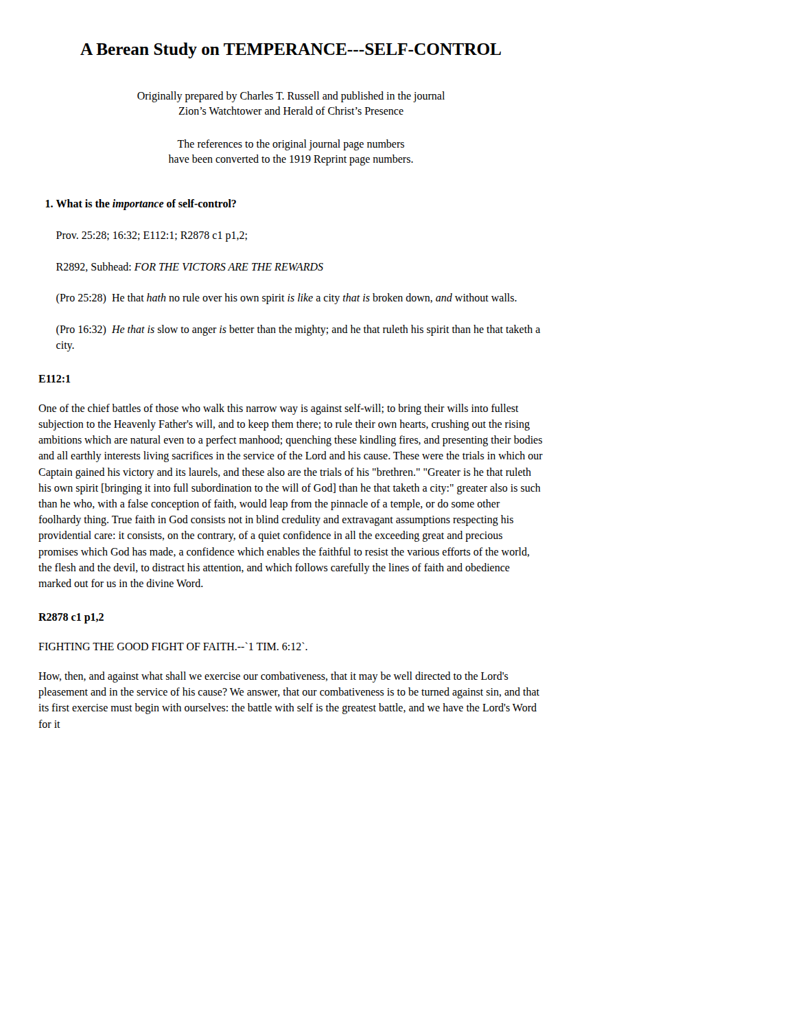A Berean Study on TEMPERANCE---SELF-CONTROL
Originally prepared by Charles T. Russell and published in the journal
Zion’s Watchtower and Herald of Christ’s Presence
The references to the original journal page numbers
have been converted to the 1919 Reprint page numbers.
What is the importance of self-control?
Prov. 25:28; 16:32; E112:1; R2878 c1 p1,2;
R2892, Subhead: FOR THE VICTORS ARE THE REWARDS
(Pro 25:28) He that hath no rule over his own spirit is like a city that is broken down, and without walls.
(Pro 16:32) He that is slow to anger is better than the mighty; and he that ruleth his spirit than he that taketh a city.
E112:1
One of the chief battles of those who walk this narrow way is against self-will; to bring their wills into fullest subjection to the Heavenly Father's will, and to keep them there; to rule their own hearts, crushing out the rising ambitions which are natural even to a perfect manhood; quenching these kindling fires, and presenting their bodies and all earthly interests living sacrifices in the service of the Lord and his cause. These were the trials in which our Captain gained his victory and its laurels, and these also are the trials of his "brethren." "Greater is he that ruleth his own spirit [bringing it into full subordination to the will of God] than he that taketh a city:" greater also is such than he who, with a false conception of faith, would leap from the pinnacle of a temple, or do some other foolhardy thing. True faith in God consists not in blind credulity and extravagant assumptions respecting his providential care: it consists, on the contrary, of a quiet confidence in all the exceeding great and precious promises which God has made, a confidence which enables the faithful to resist the various efforts of the world, the flesh and the devil, to distract his attention, and which follows carefully the lines of faith and obedience marked out for us in the divine Word.
R2878 c1 p1,2
FIGHTING THE GOOD FIGHT OF FAITH.--`1 TIM. 6:12`.
How, then, and against what shall we exercise our combativeness, that it may be well directed to the Lord's pleasement and in the service of his cause? We answer, that our combativeness is to be turned against sin, and that its first exercise must begin with ourselves: the battle with self is the greatest battle, and we have the Lord's Word for it